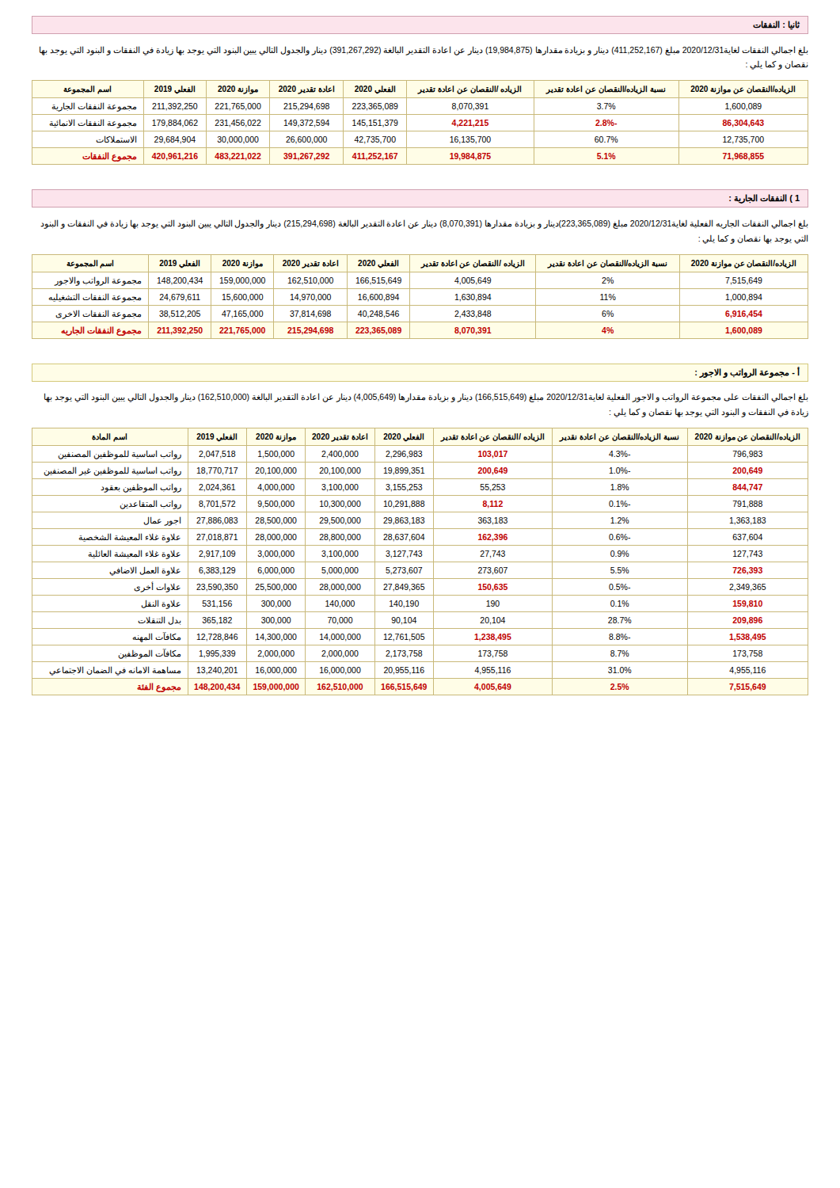ثانيا : النفقات
بلغ اجمالي النفقات لغاية2020/12/31 مبلغ (411,252,167) دينار و بزيادة مقدارها (19,984,875) دينار عن اعادة التقدير البالغة (391,267,292) دينار والجدول التالي يبين البنود التي يوجد بها زيادة في النفقات و البنود التي يوجد بها نقصان و كما يلي :
| الزياده/النقصان عن موازنة 2020 | نسبة الزياده/النقصان عن اعادة تقدير | الزياده /النقصان عن اعادة تقدير | الفعلي 2020 | اعادة تقدير 2020 | موازنة 2020 | الفعلي 2019 | اسم المجموعة |
| --- | --- | --- | --- | --- | --- | --- | --- |
| 1,600,089 | 3.7% | 8,070,391 | 223,365,089 | 215,294,698 | 221,765,000 | 211,392,250 | مجموعة النفقات الجارية |
| 86,304,643 | -2.8% | 4,221,215 | 145,151,379 | 149,372,594 | 231,456,022 | 179,884,062 | مجموعة النفقات الانمائية |
| 12,735,700 | 60.7% | 16,135,700 | 42,735,700 | 26,600,000 | 30,000,000 | 29,684,904 | الاستملاكات |
| 71,968,855 | 5.1% | 19,984,875 | 411,252,167 | 391,267,292 | 483,221,022 | 420,961,216 | مجموع النفقات |
1 ) النفقات الجارية :
بلغ اجمالي النفقات الجاريه الفعلية لغاية2020/12/31 مبلغ (223,365,089)دينار و بزيادة مقدارها (8,070,391) دينار عن اعادة التقدير البالغة (215,294,698) دينار والجدول التالي يبين البنود التي يوجد بها زيادة في النفقات و البنود التي يوجد بها نقصان و كما يلي :
| الزياده/النقصان عن موازنة 2020 | نسبة الزياده/النقصان عن اعادة نقدير | الزياده /النقصان عن اعادة تقدير | الفعلي 2020 | اعادة تقدير 2020 | موازنة 2020 | الفعلي 2019 | اسم المجموعة |
| --- | --- | --- | --- | --- | --- | --- | --- |
| 7,515,649 | 2% | 4,005,649 | 166,515,649 | 162,510,000 | 159,000,000 | 148,200,434 | مجموعة الرواتب والاجور |
| 1,000,894 | 11% | 1,630,894 | 16,600,894 | 14,970,000 | 15,600,000 | 24,679,611 | مجموعة النفقات التشغيليه |
| 6,916,454 | 6% | 2,433,848 | 40,248,546 | 37,814,698 | 47,165,000 | 38,512,205 | مجموعة النفقات الاخرى |
| 1,600,089 | 4% | 8,070,391 | 223,365,089 | 215,294,698 | 221,765,000 | 211,392,250 | مجموع النفقات الجاريه |
أ - مجموعة الرواتب و الاجور :
بلغ اجمالي النفقات على مجموعة الرواتب و الاجور الفعلية لغاية2020/12/31 مبلغ (166,515,649) دينار و بزيادة مقدارها (4,005,649) دينار عن اعادة التقدير البالغة (162,510,000) دينار والجدول التالي يبين البنود التي يوجد بها زيادة في النفقات و البنود التي يوجد بها نقصان و كما يلي :
| الزياده/النقصان عن موازنة 2020 | نسبة الزياده/النقصان عن اعادة نقدير | الزياده /النقصان عن اعادة تقدير | الفعلي 2020 | اعادة تقدير 2020 | موازنة 2020 | الفعلي 2019 | اسم المادة |
| --- | --- | --- | --- | --- | --- | --- | --- |
| 796,983 | -4.3% | 103,017 | 2,296,983 | 2,400,000 | 1,500,000 | 2,047,518 | رواتب اساسية للموظفين المصنفين |
| 200,649 | -1.0% | 200,649 | 19,899,351 | 20,100,000 | 20,100,000 | 18,770,717 | رواتب اساسية للموظفين غير المصنفين |
| 844,747 | 1.8% | 55,253 | 3,155,253 | 3,100,000 | 4,000,000 | 2,024,361 | رواتب الموظفين بعقود |
| 791,888 | -0.1% | 8,112 | 10,291,888 | 10,300,000 | 9,500,000 | 8,701,572 | رواتب المتقاعدين |
| 1,363,183 | 1.2% | 363,183 | 29,863,183 | 29,500,000 | 28,500,000 | 27,886,083 | اجور عمال |
| 637,604 | -0.6% | 162,396 | 28,637,604 | 28,800,000 | 28,000,000 | 27,018,871 | علاوة غلاء المعيشة الشخصية |
| 127,743 | 0.9% | 27,743 | 3,127,743 | 3,100,000 | 3,000,000 | 2,917,109 | علاوة غلاء المعيشة العائلية |
| 726,393 | 5.5% | 273,607 | 5,273,607 | 5,000,000 | 6,000,000 | 6,383,129 | علاوة العمل الاضافي |
| 2,349,365 | -0.5% | 150,635 | 27,849,365 | 28,000,000 | 25,500,000 | 23,590,350 | علاوات أخرى |
| 159,810 | 0.1% | 190 | 140,190 | 140,000 | 300,000 | 531,156 | علاوة النقل |
| 209,896 | 28.7% | 20,104 | 90,104 | 70,000 | 300,000 | 365,182 | بدل التنقلات |
| 1,538,495 | -8.8% | 1,238,495 | 12,761,505 | 14,000,000 | 14,300,000 | 12,728,846 | مكافآت المهنه |
| 173,758 | 8.7% | 173,758 | 2,173,758 | 2,000,000 | 2,000,000 | 1,995,339 | مكافآت الموظفين |
| 4,955,116 | 31.0% | 4,955,116 | 20,955,116 | 16,000,000 | 16,000,000 | 13,240,201 | مساهمة الامانه في الضمان الاجتماعي |
| 7,515,649 | 2.5% | 4,005,649 | 166,515,649 | 162,510,000 | 159,000,000 | 148,200,434 | مجموع الفئة |